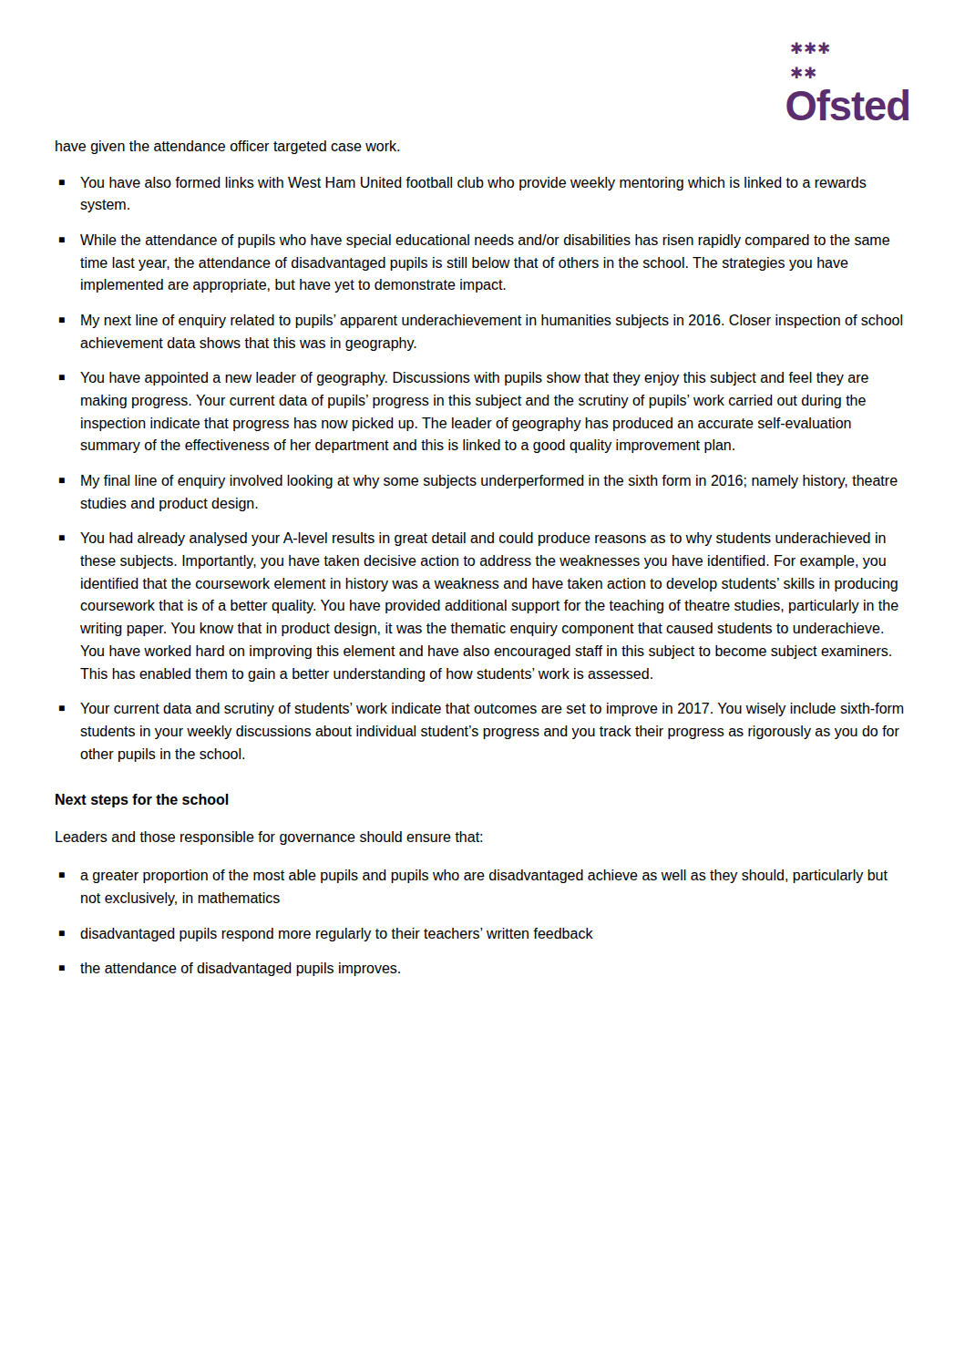✱✱✱
✱✱ Ofsted
have given the attendance officer targeted case work.
You have also formed links with West Ham United football club who provide weekly mentoring which is linked to a rewards system.
While the attendance of pupils who have special educational needs and/or disabilities has risen rapidly compared to the same time last year, the attendance of disadvantaged pupils is still below that of others in the school. The strategies you have implemented are appropriate, but have yet to demonstrate impact.
My next line of enquiry related to pupils’ apparent underachievement in humanities subjects in 2016. Closer inspection of school achievement data shows that this was in geography.
You have appointed a new leader of geography. Discussions with pupils show that they enjoy this subject and feel they are making progress. Your current data of pupils’ progress in this subject and the scrutiny of pupils’ work carried out during the inspection indicate that progress has now picked up. The leader of geography has produced an accurate self-evaluation summary of the effectiveness of her department and this is linked to a good quality improvement plan.
My final line of enquiry involved looking at why some subjects underperformed in the sixth form in 2016; namely history, theatre studies and product design.
You had already analysed your A-level results in great detail and could produce reasons as to why students underachieved in these subjects. Importantly, you have taken decisive action to address the weaknesses you have identified. For example, you identified that the coursework element in history was a weakness and have taken action to develop students’ skills in producing coursework that is of a better quality. You have provided additional support for the teaching of theatre studies, particularly in the writing paper. You know that in product design, it was the thematic enquiry component that caused students to underachieve. You have worked hard on improving this element and have also encouraged staff in this subject to become subject examiners. This has enabled them to gain a better understanding of how students’ work is assessed.
Your current data and scrutiny of students’ work indicate that outcomes are set to improve in 2017. You wisely include sixth-form students in your weekly discussions about individual student’s progress and you track their progress as rigorously as you do for other pupils in the school.
Next steps for the school
Leaders and those responsible for governance should ensure that:
a greater proportion of the most able pupils and pupils who are disadvantaged achieve as well as they should, particularly but not exclusively, in mathematics
disadvantaged pupils respond more regularly to their teachers’ written feedback
the attendance of disadvantaged pupils improves.